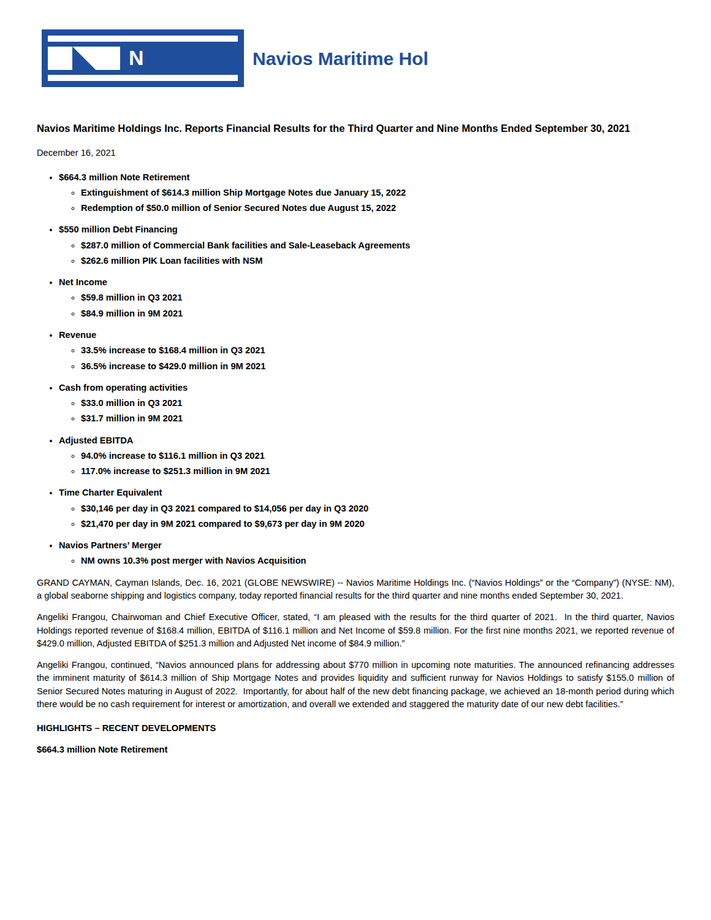N Navios Maritime Holdings Inc.
Navios Maritime Holdings Inc. Reports Financial Results for the Third Quarter and Nine Months Ended September 30, 2021
December 16, 2021
$664.3 million Note Retirement
Extinguishment of $614.3 million Ship Mortgage Notes due January 15, 2022
Redemption of $50.0 million of Senior Secured Notes due August 15, 2022
$550 million Debt Financing
$287.0 million of Commercial Bank facilities and Sale-Leaseback Agreements
$262.6 million PIK Loan facilities with NSM
Net Income
$59.8 million in Q3 2021
$84.9 million in 9M 2021
Revenue
33.5% increase to $168.4 million in Q3 2021
36.5% increase to $429.0 million in 9M 2021
Cash from operating activities
$33.0 million in Q3 2021
$31.7 million in 9M 2021
Adjusted EBITDA
94.0% increase to $116.1 million in Q3 2021
117.0% increase to $251.3 million in 9M 2021
Time Charter Equivalent
$30,146 per day in Q3 2021 compared to $14,056 per day in Q3 2020
$21,470 per day in 9M 2021 compared to $9,673 per day in 9M 2020
Navios Partners’ Merger
NM owns 10.3% post merger with Navios Acquisition
GRAND CAYMAN, Cayman Islands, Dec. 16, 2021 (GLOBE NEWSWIRE) -- Navios Maritime Holdings Inc. (“Navios Holdings” or the “Company”) (NYSE: NM), a global seaborne shipping and logistics company, today reported financial results for the third quarter and nine months ended September 30, 2021.
Angeliki Frangou, Chairwoman and Chief Executive Officer, stated, “I am pleased with the results for the third quarter of 2021. In the third quarter, Navios Holdings reported revenue of $168.4 million, EBITDA of $116.1 million and Net Income of $59.8 million. For the first nine months 2021, we reported revenue of $429.0 million, Adjusted EBITDA of $251.3 million and Adjusted Net income of $84.9 million.”
Angeliki Frangou, continued, “Navios announced plans for addressing about $770 million in upcoming note maturities. The announced refinancing addresses the imminent maturity of $614.3 million of Ship Mortgage Notes and provides liquidity and sufficient runway for Navios Holdings to satisfy $155.0 million of Senior Secured Notes maturing in August of 2022. Importantly, for about half of the new debt financing package, we achieved an 18-month period during which there would be no cash requirement for interest or amortization, and overall we extended and staggered the maturity date of our new debt facilities.”
HIGHLIGHTS – RECENT DEVELOPMENTS
$664.3 million Note Retirement